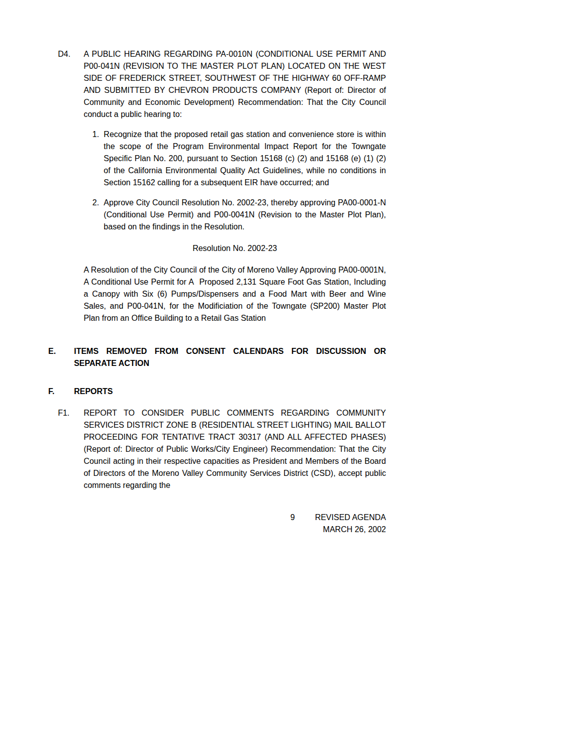D4.
A PUBLIC HEARING REGARDING PA-0010N (CONDITIONAL USE PERMIT AND P00-041N (REVISION TO THE MASTER PLOT PLAN) LOCATED ON THE WEST SIDE OF FREDERICK STREET, SOUTHWEST OF THE HIGHWAY 60 OFF-RAMP AND SUBMITTED BY CHEVRON PRODUCTS COMPANY (Report of: Director of Community and Economic Development) Recommendation: That the City Council conduct a public hearing to:
Recognize that the proposed retail gas station and convenience store is within the scope of the Program Environmental Impact Report for the Towngate Specific Plan No. 200, pursuant to Section 15168 (c) (2) and 15168 (e) (1) (2) of the California Environmental Quality Act Guidelines, while no conditions in Section 15162 calling for a subsequent EIR have occurred; and
Approve City Council Resolution No. 2002-23, thereby approving PA00-0001-N (Conditional Use Permit) and P00-0041N (Revision to the Master Plot Plan), based on the findings in the Resolution.
Resolution No. 2002-23
A Resolution of the City Council of the City of Moreno Valley Approving PA00-0001N, A Conditional Use Permit for A Proposed 2,131 Square Foot Gas Station, Including a Canopy with Six (6) Pumps/Dispensers and a Food Mart with Beer and Wine Sales, and P00-041N, for the Modificiation of the Towngate (SP200) Master Plot Plan from an Office Building to a Retail Gas Station
E.
ITEMS REMOVED FROM CONSENT CALENDARS FOR DISCUSSION OR SEPARATE ACTION
F.
REPORTS
F1.
REPORT TO CONSIDER PUBLIC COMMENTS REGARDING COMMUNITY SERVICES DISTRICT ZONE B (RESIDENTIAL STREET LIGHTING) MAIL BALLOT PROCEEDING FOR TENTATIVE TRACT 30317 (AND ALL AFFECTED PHASES) (Report of: Director of Public Works/City Engineer) Recommendation: That the City Council acting in their respective capacities as President and Members of the Board of Directors of the Moreno Valley Community Services District (CSD), accept public comments regarding the
9
REVISED AGENDA
MARCH 26, 2002